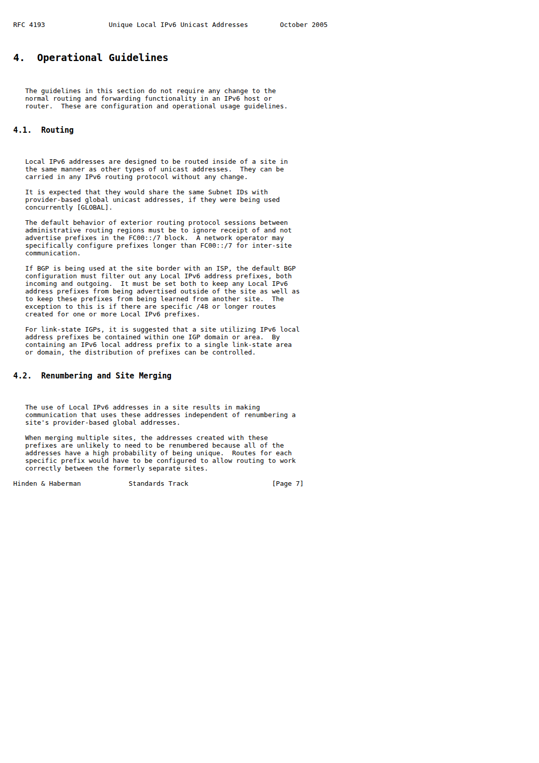RFC 4193 Unique Local IPv6 Unicast Addresses October 2005
4. Operational Guidelines
The guidelines in this section do not require any change to the normal routing and forwarding functionality in an IPv6 host or router. These are configuration and operational usage guidelines.
4.1. Routing
Local IPv6 addresses are designed to be routed inside of a site in the same manner as other types of unicast addresses. They can be carried in any IPv6 routing protocol without any change. It is expected that they would share the same Subnet IDs with provider-based global unicast addresses, if they were being used concurrently [GLOBAL]. The default behavior of exterior routing protocol sessions between administrative routing regions must be to ignore receipt of and not advertise prefixes in the FC00::/7 block. A network operator may specifically configure prefixes longer than FC00::/7 for inter-site communication. If BGP is being used at the site border with an ISP, the default BGP configuration must filter out any Local IPv6 address prefixes, both incoming and outgoing. It must be set both to keep any Local IPv6 address prefixes from being advertised outside of the site as well as to keep these prefixes from being learned from another site. The exception to this is if there are specific /48 or longer routes created for one or more Local IPv6 prefixes. For link-state IGPs, it is suggested that a site utilizing IPv6 local address prefixes be contained within one IGP domain or area. By containing an IPv6 local address prefix to a single link-state area or domain, the distribution of prefixes can be controlled.
4.2. Renumbering and Site Merging
The use of Local IPv6 addresses in a site results in making communication that uses these addresses independent of renumbering a site's provider-based global addresses. When merging multiple sites, the addresses created with these prefixes are unlikely to need to be renumbered because all of the addresses have a high probability of being unique. Routes for each specific prefix would have to be configured to allow routing to work correctly between the formerly separate sites.
Hinden & Haberman Standards Track [Page 7]